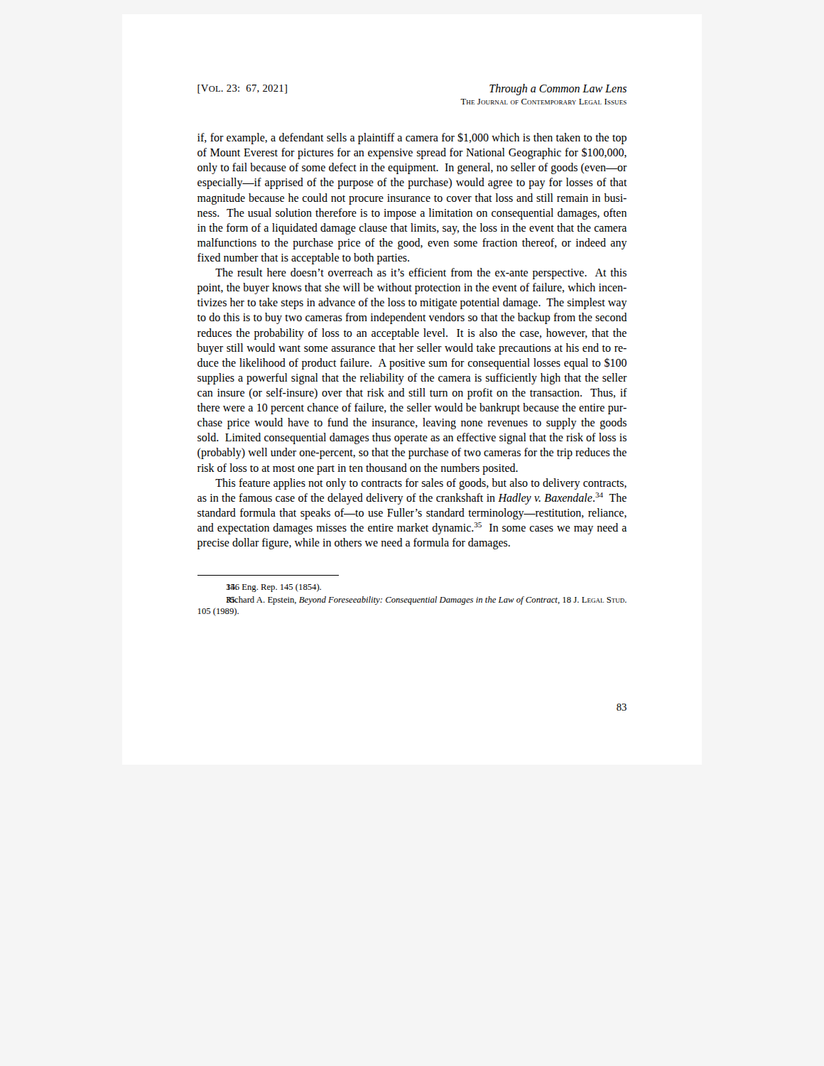[VOL. 23: 67, 2021]
Through a Common Law Lens The Journal of Contemporary Legal Issues
if, for example, a defendant sells a plaintiff a camera for $1,000 which is then taken to the top of Mount Everest for pictures for an expensive spread for National Geographic for $100,000, only to fail because of some defect in the equipment. In general, no seller of goods (even—or especially—if apprised of the purpose of the purchase) would agree to pay for losses of that magnitude because he could not procure insurance to cover that loss and still remain in business. The usual solution therefore is to impose a limitation on consequential damages, often in the form of a liquidated damage clause that limits, say, the loss in the event that the camera malfunctions to the purchase price of the good, even some fraction thereof, or indeed any fixed number that is acceptable to both parties.
The result here doesn’t overreach as it’s efficient from the ex‑ante perspective. At this point, the buyer knows that she will be without protection in the event of failure, which incentivizes her to take steps in advance of the loss to mitigate potential damage. The simplest way to do this is to buy two cameras from independent vendors so that the backup from the second reduces the probability of loss to an acceptable level. It is also the case, however, that the buyer still would want some assurance that her seller would take precautions at his end to reduce the likelihood of product failure. A positive sum for consequential losses equal to $100 supplies a powerful signal that the reliability of the camera is sufficiently high that the seller can insure (or self-insure) over that risk and still turn on profit on the transaction. Thus, if there were a 10 percent chance of failure, the seller would be bankrupt because the entire purchase price would have to fund the insurance, leaving none revenues to supply the goods sold. Limited consequential damages thus operate as an effective signal that the risk of loss is (probably) well under one-percent, so that the purchase of two cameras for the trip reduces the risk of loss to at most one part in ten thousand on the numbers posited.
This feature applies not only to contracts for sales of goods, but also to delivery contracts, as in the famous case of the delayed delivery of the crankshaft in Hadley v. Baxendale.34 The standard formula that speaks of—to use Fuller’s standard terminology—restitution, reliance, and expectation damages misses the entire market dynamic.35 In some cases we may need a precise dollar figure, while in others we need a formula for damages.
34. 156 Eng. Rep. 145 (1854).
35. Richard A. Epstein, Beyond Foreseeability: Consequential Damages in the Law of Contract, 18 J. Legal Stud. 105 (1989).
83